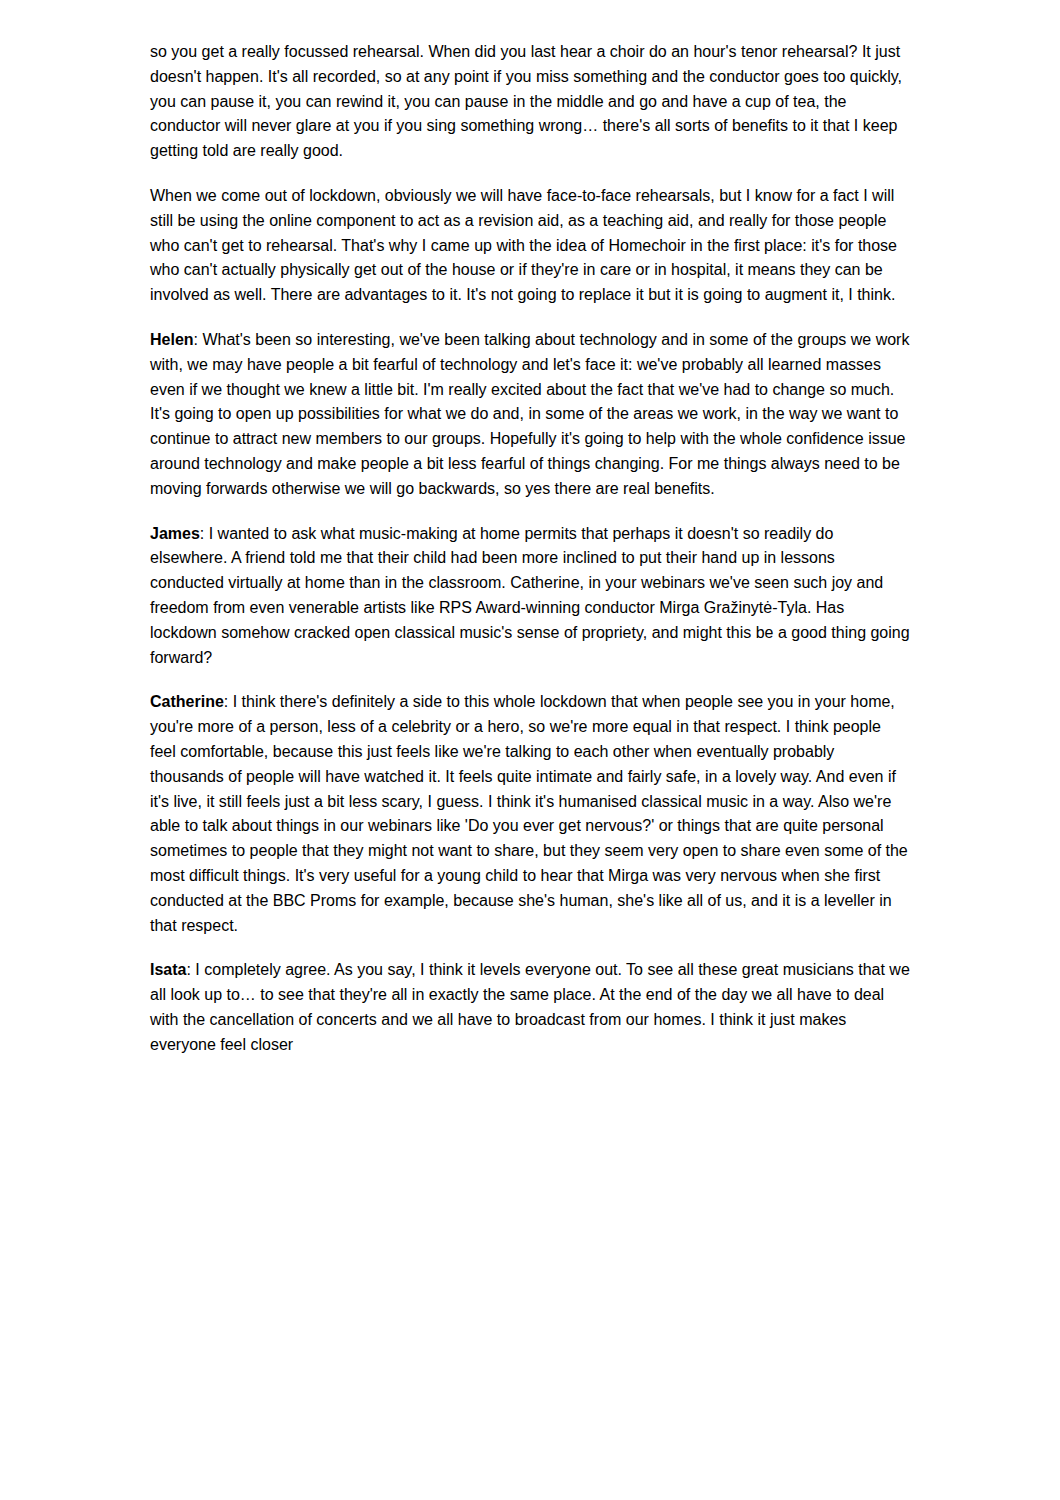so you get a really focussed rehearsal. When did you last hear a choir do an hour's tenor rehearsal? It just doesn't happen. It's all recorded, so at any point if you miss something and the conductor goes too quickly, you can pause it, you can rewind it, you can pause in the middle and go and have a cup of tea, the conductor will never glare at you if you sing something wrong… there's all sorts of benefits to it that I keep getting told are really good.
When we come out of lockdown, obviously we will have face-to-face rehearsals, but I know for a fact I will still be using the online component to act as a revision aid, as a teaching aid, and really for those people who can't get to rehearsal. That's why I came up with the idea of Homechoir in the first place: it's for those who can't actually physically get out of the house or if they're in care or in hospital, it means they can be involved as well. There are advantages to it. It's not going to replace it but it is going to augment it, I think.
Helen: What's been so interesting, we've been talking about technology and in some of the groups we work with, we may have people a bit fearful of technology and let's face it: we've probably all learned masses even if we thought we knew a little bit. I'm really excited about the fact that we've had to change so much. It's going to open up possibilities for what we do and, in some of the areas we work, in the way we want to continue to attract new members to our groups. Hopefully it's going to help with the whole confidence issue around technology and make people a bit less fearful of things changing. For me things always need to be moving forwards otherwise we will go backwards, so yes there are real benefits.
James: I wanted to ask what music-making at home permits that perhaps it doesn't so readily do elsewhere. A friend told me that their child had been more inclined to put their hand up in lessons conducted virtually at home than in the classroom. Catherine, in your webinars we've seen such joy and freedom from even venerable artists like RPS Award-winning conductor Mirga Gražinytė-Tyla. Has lockdown somehow cracked open classical music's sense of propriety, and might this be a good thing going forward?
Catherine: I think there's definitely a side to this whole lockdown that when people see you in your home, you're more of a person, less of a celebrity or a hero, so we're more equal in that respect. I think people feel comfortable, because this just feels like we're talking to each other when eventually probably thousands of people will have watched it. It feels quite intimate and fairly safe, in a lovely way. And even if it's live, it still feels just a bit less scary, I guess. I think it's humanised classical music in a way. Also we're able to talk about things in our webinars like 'Do you ever get nervous?' or things that are quite personal sometimes to people that they might not want to share, but they seem very open to share even some of the most difficult things. It's very useful for a young child to hear that Mirga was very nervous when she first conducted at the BBC Proms for example, because she's human, she's like all of us, and it is a leveller in that respect.
Isata: I completely agree. As you say, I think it levels everyone out. To see all these great musicians that we all look up to… to see that they're all in exactly the same place. At the end of the day we all have to deal with the cancellation of concerts and we all have to broadcast from our homes. I think it just makes everyone feel closer